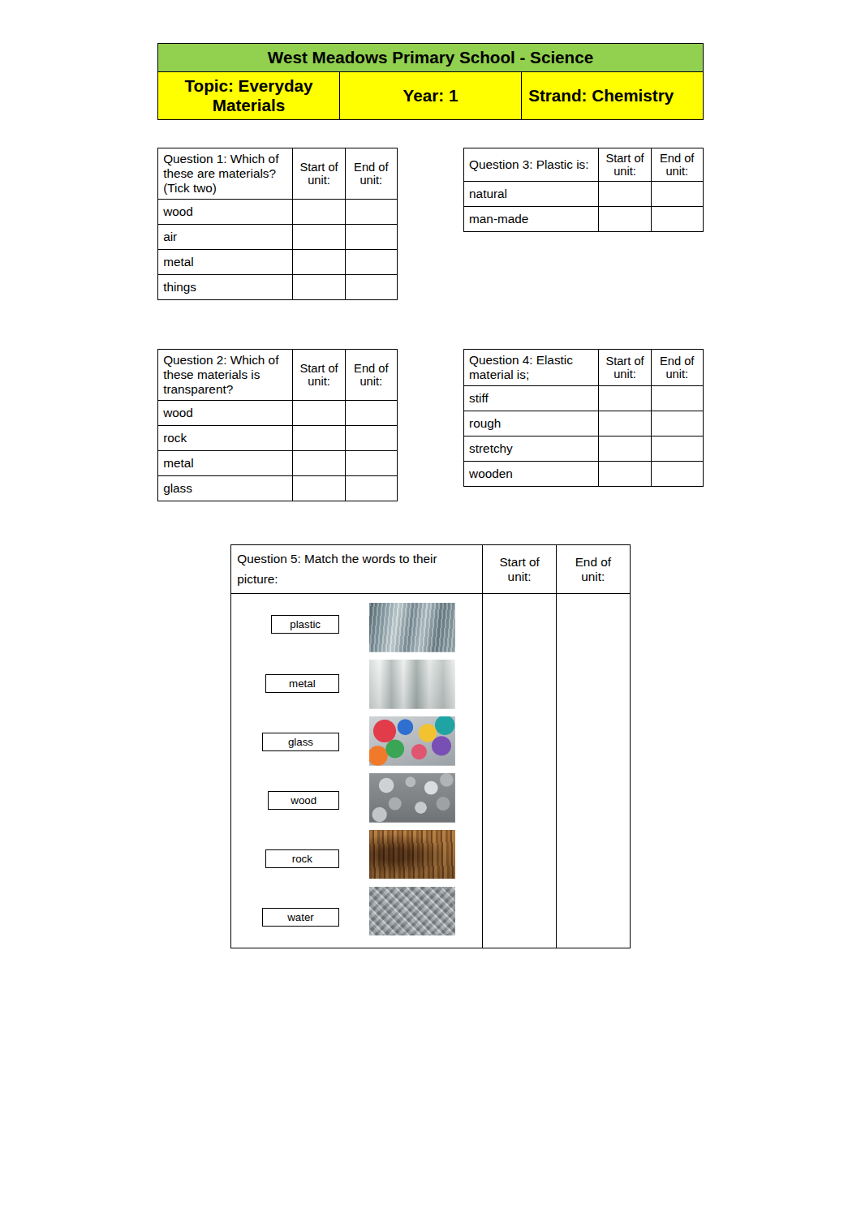| West Meadows Primary School - Science |
| Topic: Everyday Materials | Year: 1 | Strand: Chemistry |
| Question 1: Which of these are materials? (Tick two) | Start of unit: | End of unit: |
| wood | | |
| air | | |
| metal | | |
| things | | |
| Question 3: Plastic is: | Start of unit: | End of unit: |
| natural | | |
| man-made | | |
| Question 2: Which of these materials is transparent? | Start of unit: | End of unit: |
| wood | | |
| rock | | |
| metal | | |
| glass | | |
| Question 4: Elastic material is; | Start of unit: | End of unit: |
| stiff | | |
| rough | | |
| stretchy | | |
| wooden | | |
| Question 5: Match the words to their picture: | Start of unit: | End of unit: |
| plastic metal glass wood rock water | | |